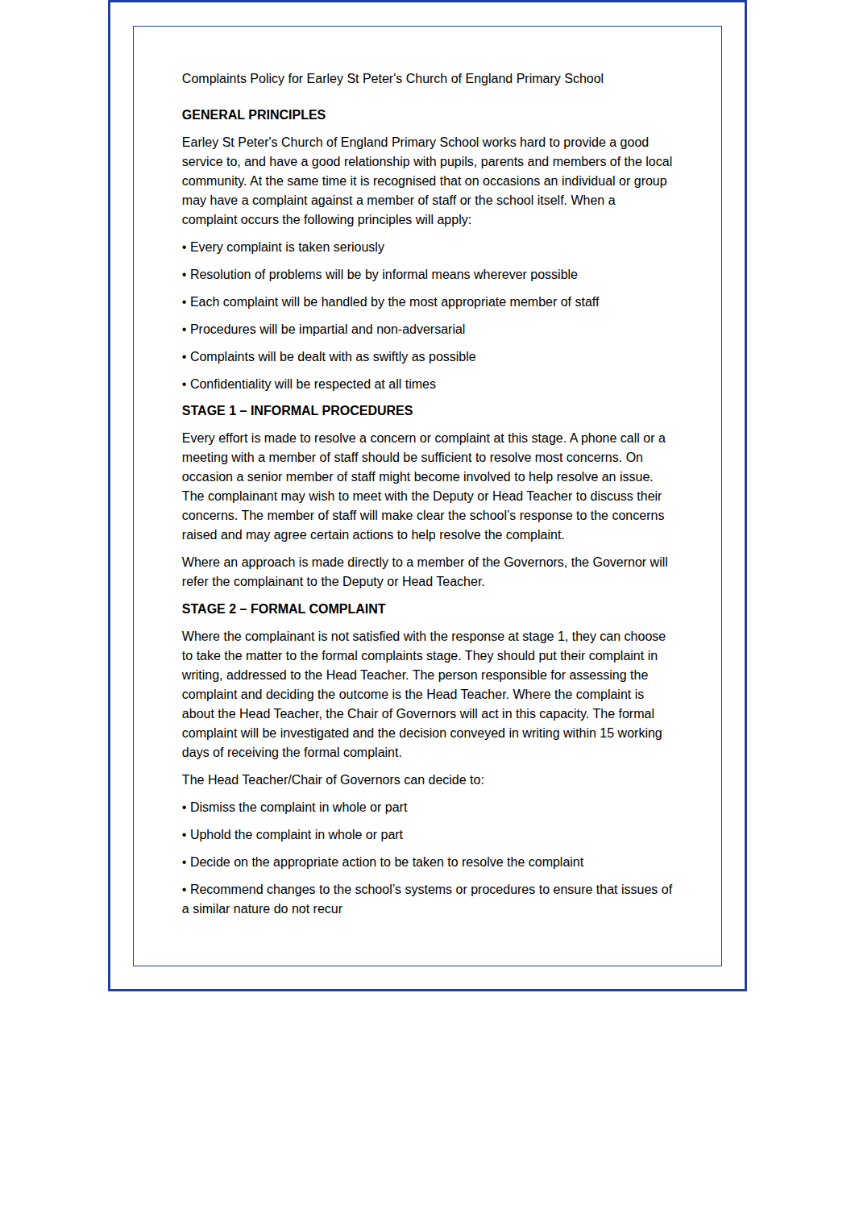Complaints Policy for Earley St Peter's Church of England Primary School
GENERAL PRINCIPLES
Earley St Peter's Church of England Primary School works hard to provide a good service to, and have a good relationship with pupils, parents and members of the local community. At the same time it is recognised that on occasions an individual or group may have a complaint against a member of staff or the school itself. When a complaint occurs the following principles will apply:
Every complaint is taken seriously
Resolution of problems will be by informal means wherever possible
Each complaint will be handled by the most appropriate member of staff
Procedures will be impartial and non-adversarial
Complaints will be dealt with as swiftly as possible
Confidentiality will be respected at all times
STAGE 1 – INFORMAL PROCEDURES
Every effort is made to resolve a concern or complaint at this stage. A phone call or a meeting with a member of staff should be sufficient to resolve most concerns. On occasion a senior member of staff might become involved to help resolve an issue. The complainant may wish to meet with the Deputy or Head Teacher to discuss their concerns. The member of staff will make clear the school’s response to the concerns raised and may agree certain actions to help resolve the complaint.
Where an approach is made directly to a member of the Governors, the Governor will refer the complainant to the Deputy or Head Teacher.
STAGE 2 – FORMAL COMPLAINT
Where the complainant is not satisfied with the response at stage 1, they can choose to take the matter to the formal complaints stage. They should put their complaint in writing, addressed to the Head Teacher. The person responsible for assessing the complaint and deciding the outcome is the Head Teacher. Where the complaint is about the Head Teacher, the Chair of Governors will act in this capacity. The formal complaint will be investigated and the decision conveyed in writing within 15 working days of receiving the formal complaint.
The Head Teacher/Chair of Governors can decide to:
Dismiss the complaint in whole or part
Uphold the complaint in whole or part
Decide on the appropriate action to be taken to resolve the complaint
Recommend changes to the school’s systems or procedures to ensure that issues of a similar nature do not recur